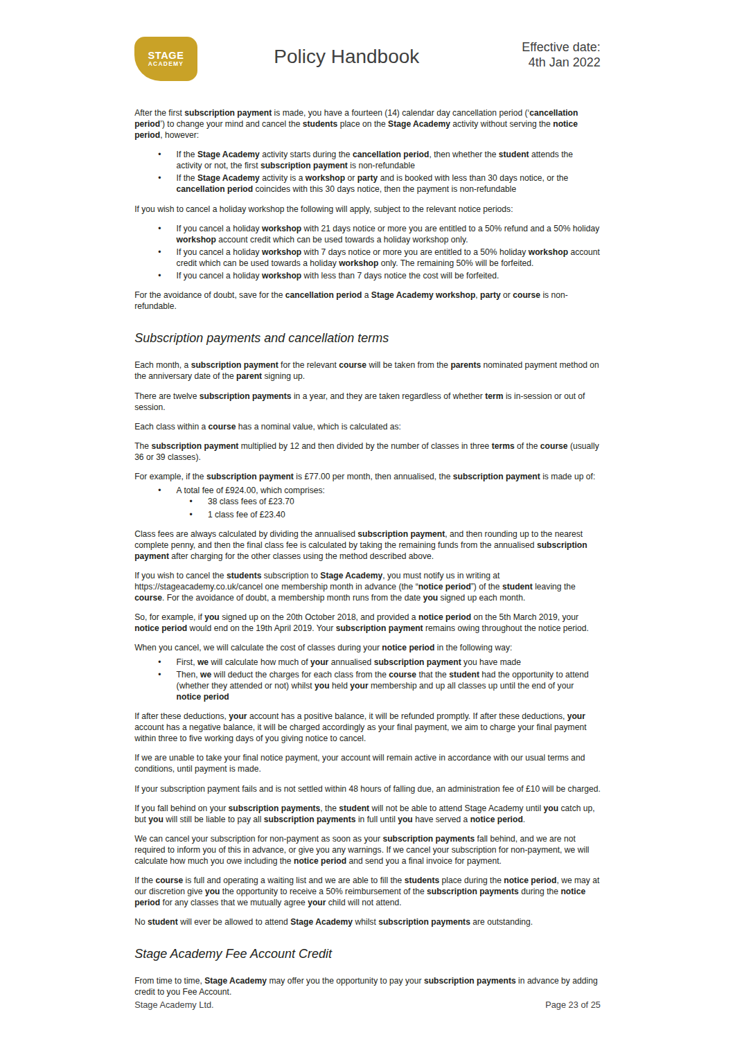STAGE ACADEMY
Policy Handbook
Effective date:
4th Jan 2022
After the first subscription payment is made, you have a fourteen (14) calendar day cancellation period (‘cancellation period’) to change your mind and cancel the students place on the Stage Academy activity without serving the notice period, however:
If the Stage Academy activity starts during the cancellation period, then whether the student attends the activity or not, the first subscription payment is non-refundable
If the Stage Academy activity is a workshop or party and is booked with less than 30 days notice, or the cancellation period coincides with this 30 days notice, then the payment is non-refundable
If you wish to cancel a holiday workshop the following will apply, subject to the relevant notice periods:
If you cancel a holiday workshop with 21 days notice or more you are entitled to a 50% refund and a 50% holiday workshop account credit which can be used towards a holiday workshop only.
If you cancel a holiday workshop with 7 days notice or more you are entitled to a 50% holiday workshop account credit which can be used towards a holiday workshop only. The remaining 50% will be forfeited.
If you cancel a holiday workshop with less than 7 days notice the cost will be forfeited.
For the avoidance of doubt, save for the cancellation period a Stage Academy workshop, party or course is non-refundable.
Subscription payments and cancellation terms
Each month, a subscription payment for the relevant course will be taken from the parents nominated payment method on the anniversary date of the parent signing up.
There are twelve subscription payments in a year, and they are taken regardless of whether term is in-session or out of session.
Each class within a course has a nominal value, which is calculated as:
The subscription payment multiplied by 12 and then divided by the number of classes in three terms of the course (usually 36 or 39 classes).
For example, if the subscription payment is £77.00 per month, then annualised, the subscription payment is made up of:
A total fee of £924.00, which comprises:
38 class fees of £23.70
1 class fee of £23.40
Class fees are always calculated by dividing the annualised subscription payment, and then rounding up to the nearest complete penny, and then the final class fee is calculated by taking the remaining funds from the annualised subscription payment after charging for the other classes using the method described above.
If you wish to cancel the students subscription to Stage Academy, you must notify us in writing at https://stageacademy.co.uk/cancel one membership month in advance (the “notice period”) of the student leaving the course. For the avoidance of doubt, a membership month runs from the date you signed up each month.
So, for example, if you signed up on the 20th October 2018, and provided a notice period on the 5th March 2019, your notice period would end on the 19th April 2019. Your subscription payment remains owing throughout the notice period.
When you cancel, we will calculate the cost of classes during your notice period in the following way:
First, we will calculate how much of your annualised subscription payment you have made
Then, we will deduct the charges for each class from the course that the student had the opportunity to attend (whether they attended or not) whilst you held your membership and up all classes up until the end of your notice period
If after these deductions, your account has a positive balance, it will be refunded promptly. If after these deductions, your account has a negative balance, it will be charged accordingly as your final payment, we aim to charge your final payment within three to five working days of you giving notice to cancel.
If we are unable to take your final notice payment, your account will remain active in accordance with our usual terms and conditions, until payment is made.
If your subscription payment fails and is not settled within 48 hours of falling due, an administration fee of £10 will be charged.
If you fall behind on your subscription payments, the student will not be able to attend Stage Academy until you catch up, but you will still be liable to pay all subscription payments in full until you have served a notice period.
We can cancel your subscription for non-payment as soon as your subscription payments fall behind, and we are not required to inform you of this in advance, or give you any warnings. If we cancel your subscription for non-payment, we will calculate how much you owe including the notice period and send you a final invoice for payment.
If the course is full and operating a waiting list and we are able to fill the students place during the notice period, we may at our discretion give you the opportunity to receive a 50% reimbursement of the subscription payments during the notice period for any classes that we mutually agree your child will not attend.
No student will ever be allowed to attend Stage Academy whilst subscription payments are outstanding.
Stage Academy Fee Account Credit
From time to time, Stage Academy may offer you the opportunity to pay your subscription payments in advance by adding credit to you Fee Account.
Stage Academy Ltd. Page 23 of 25